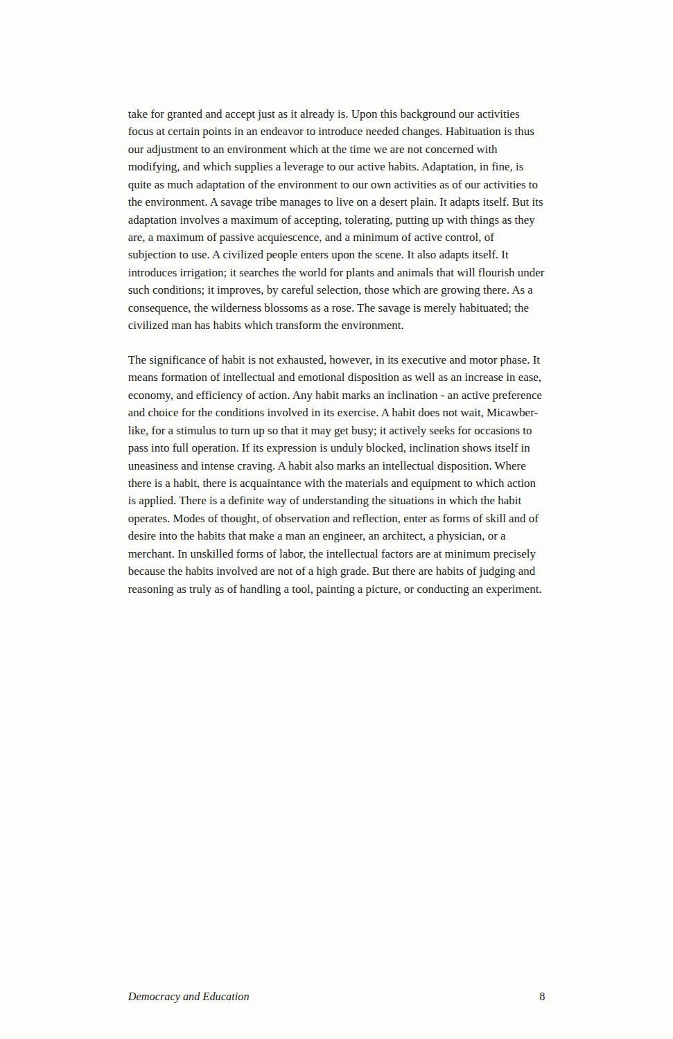take for granted and accept just as it already is. Upon this background our activities focus at certain points in an endeavor to introduce needed changes. Habituation is thus our adjustment to an environment which at the time we are not concerned with modifying, and which supplies a leverage to our active habits. Adaptation, in fine, is quite as much adaptation of the environment to our own activities as of our activities to the environment. A savage tribe manages to live on a desert plain. It adapts itself. But its adaptation involves a maximum of accepting, tolerating, putting up with things as they are, a maximum of passive acquiescence, and a minimum of active control, of subjection to use. A civilized people enters upon the scene. It also adapts itself. It introduces irrigation; it searches the world for plants and animals that will flourish under such conditions; it improves, by careful selection, those which are growing there. As a consequence, the wilderness blossoms as a rose. The savage is merely habituated; the civilized man has habits which transform the environment.
The significance of habit is not exhausted, however, in its executive and motor phase. It means formation of intellectual and emotional disposition as well as an increase in ease, economy, and efficiency of action. Any habit marks an inclination - an active preference and choice for the conditions involved in its exercise. A habit does not wait, Micawber-like, for a stimulus to turn up so that it may get busy; it actively seeks for occasions to pass into full operation. If its expression is unduly blocked, inclination shows itself in uneasiness and intense craving. A habit also marks an intellectual disposition. Where there is a habit, there is acquaintance with the materials and equipment to which action is applied. There is a definite way of understanding the situations in which the habit operates. Modes of thought, of observation and reflection, enter as forms of skill and of desire into the habits that make a man an engineer, an architect, a physician, or a merchant. In unskilled forms of labor, the intellectual factors are at minimum precisely because the habits involved are not of a high grade. But there are habits of judging and reasoning as truly as of handling a tool, painting a picture, or conducting an experiment.
Democracy and Education 8